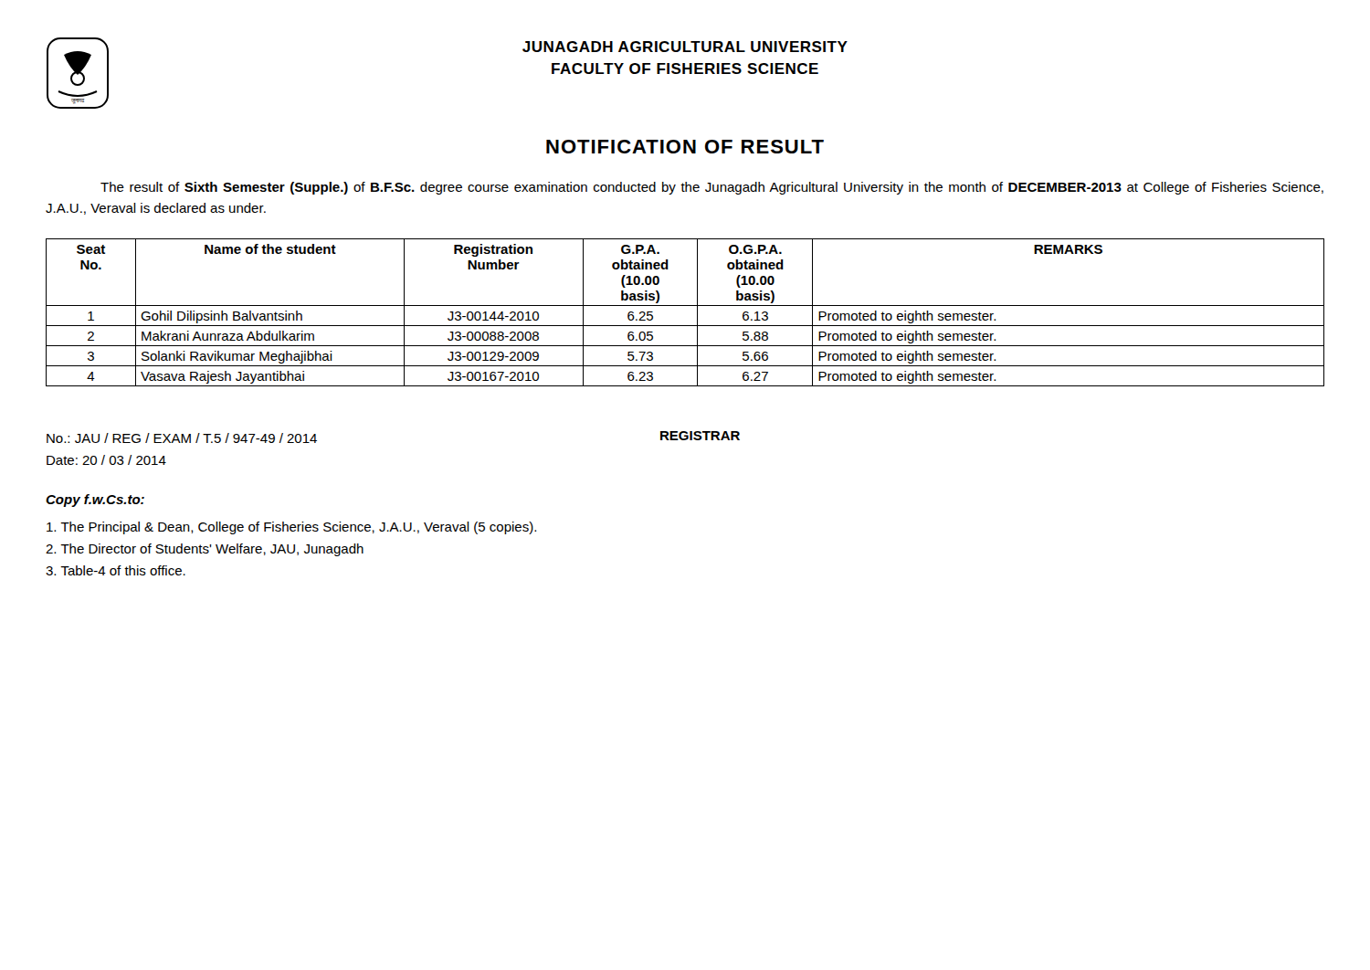जूनागढ
JUNAGADH AGRICULTURAL UNIVERSITY
FACULTY OF FISHERIES SCIENCE
NOTIFICATION OF RESULT
The result of Sixth Semester (Supple.) of B.F.Sc. degree course examination conducted by the Junagadh Agricultural University in the month of DECEMBER-2013 at College of Fisheries Science, J.A.U., Veraval is declared as under.
| Seat No. | Name of the student | Registration Number | G.P.A. obtained (10.00 basis) | O.G.P.A. obtained (10.00 basis) | REMARKS |
| --- | --- | --- | --- | --- | --- |
| 1 | Gohil Dilipsinh Balvantsinh | J3-00144-2010 | 6.25 | 6.13 | Promoted to eighth semester. |
| 2 | Makrani Aunraza Abdulkarim | J3-00088-2008 | 6.05 | 5.88 | Promoted to eighth semester. |
| 3 | Solanki Ravikumar Meghajibhai | J3-00129-2009 | 5.73 | 5.66 | Promoted to eighth semester. |
| 4 | Vasava Rajesh Jayantibhai | J3-00167-2010 | 6.23 | 6.27 | Promoted to eighth semester. |
No.: JAU / REG / EXAM / T.5 / 947-49 / 2014
Date: 20 / 03 / 2014
REGISTRAR
Copy f.w.Cs.to:
1. The Principal & Dean, College of Fisheries Science, J.A.U., Veraval (5 copies).
2. The Director of Students' Welfare, JAU, Junagadh
3. Table-4 of this office.